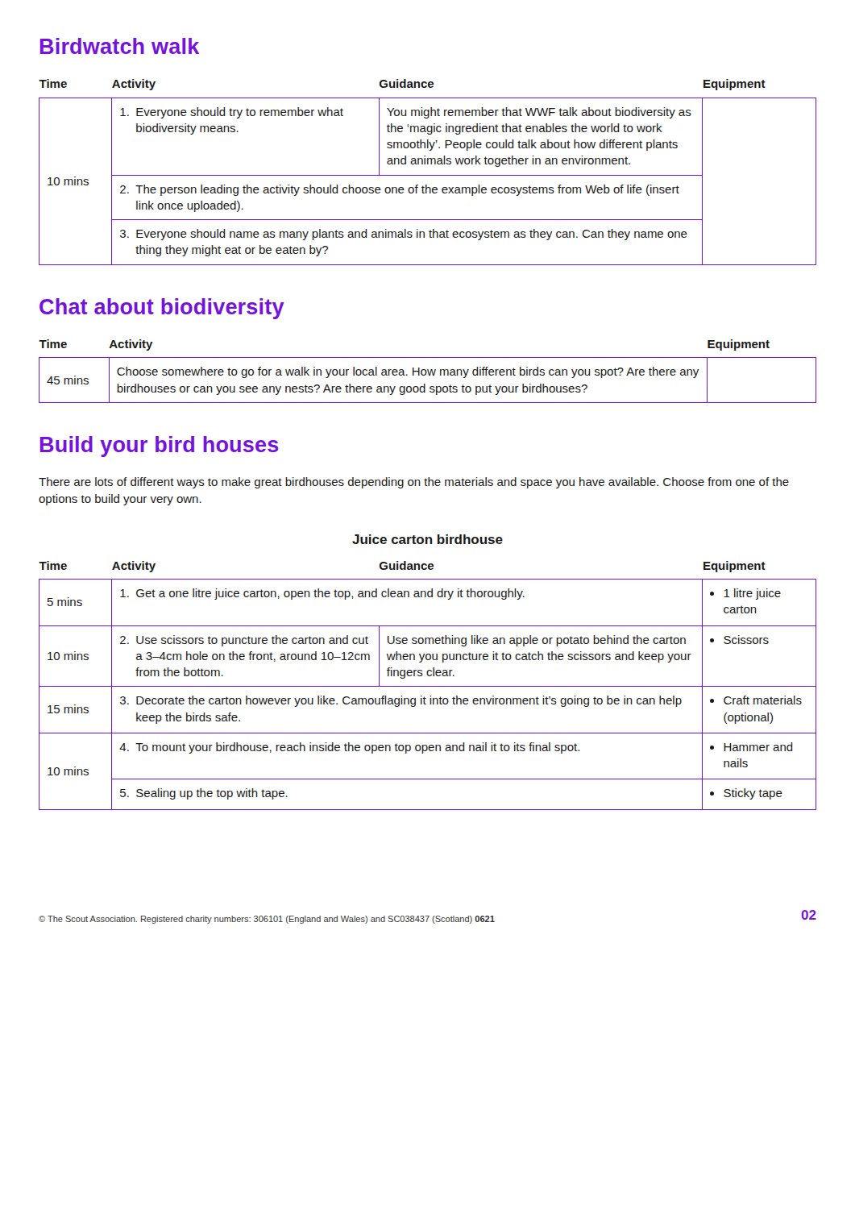Birdwatch walk
| Time | Activity | Guidance | Equipment |
| --- | --- | --- | --- |
| 10 mins | 1. Everyone should try to remember what biodiversity means. | You might remember that WWF talk about biodiversity as the ‘magic ingredient that enables the world to work smoothly’. People could talk about how different plants and animals work together in an environment. | |
| 2. The person leading the activity should choose one of the example ecosystems from Web of life (insert link once uploaded). |
| 3. Everyone should name as many plants and animals in that ecosystem as they can. Can they name one thing they might eat or be eaten by? |
Chat about biodiversity
| Time | Activity | Equipment |
| --- | --- | --- |
| 45 mins | Choose somewhere to go for a walk in your local area. How many different birds can you spot? Are there any birdhouses or can you see any nests? Are there any good spots to put your birdhouses? | |
Build your bird houses
There are lots of different ways to make great birdhouses depending on the materials and space you have available. Choose from one of the options to build your very own.
Juice carton birdhouse
| Time | Activity | Guidance | Equipment |
| --- | --- | --- | --- |
| 5 mins | 1. Get a one litre juice carton, open the top, and clean and dry it thoroughly. | 1 litre juice carton |
| 10 mins | 2. Use scissors to puncture the carton and cut a 3–4cm hole on the front, around 10–12cm from the bottom. | Use something like an apple or potato behind the carton when you puncture it to catch the scissors and keep your fingers clear. | Scissors |
| 15 mins | 3. Decorate the carton however you like. Camouflaging it into the environment it’s going to be in can help keep the birds safe. | Craft materials (optional) |
| 10 mins | 4. To mount your birdhouse, reach inside the open top open and nail it to its final spot. | Hammer and nails |
| 5. Sealing up the top with tape. | Sticky tape |
© The Scout Association. Registered charity numbers: 306101 (England and Wales) and SC038437 (Scotland) 0621
02